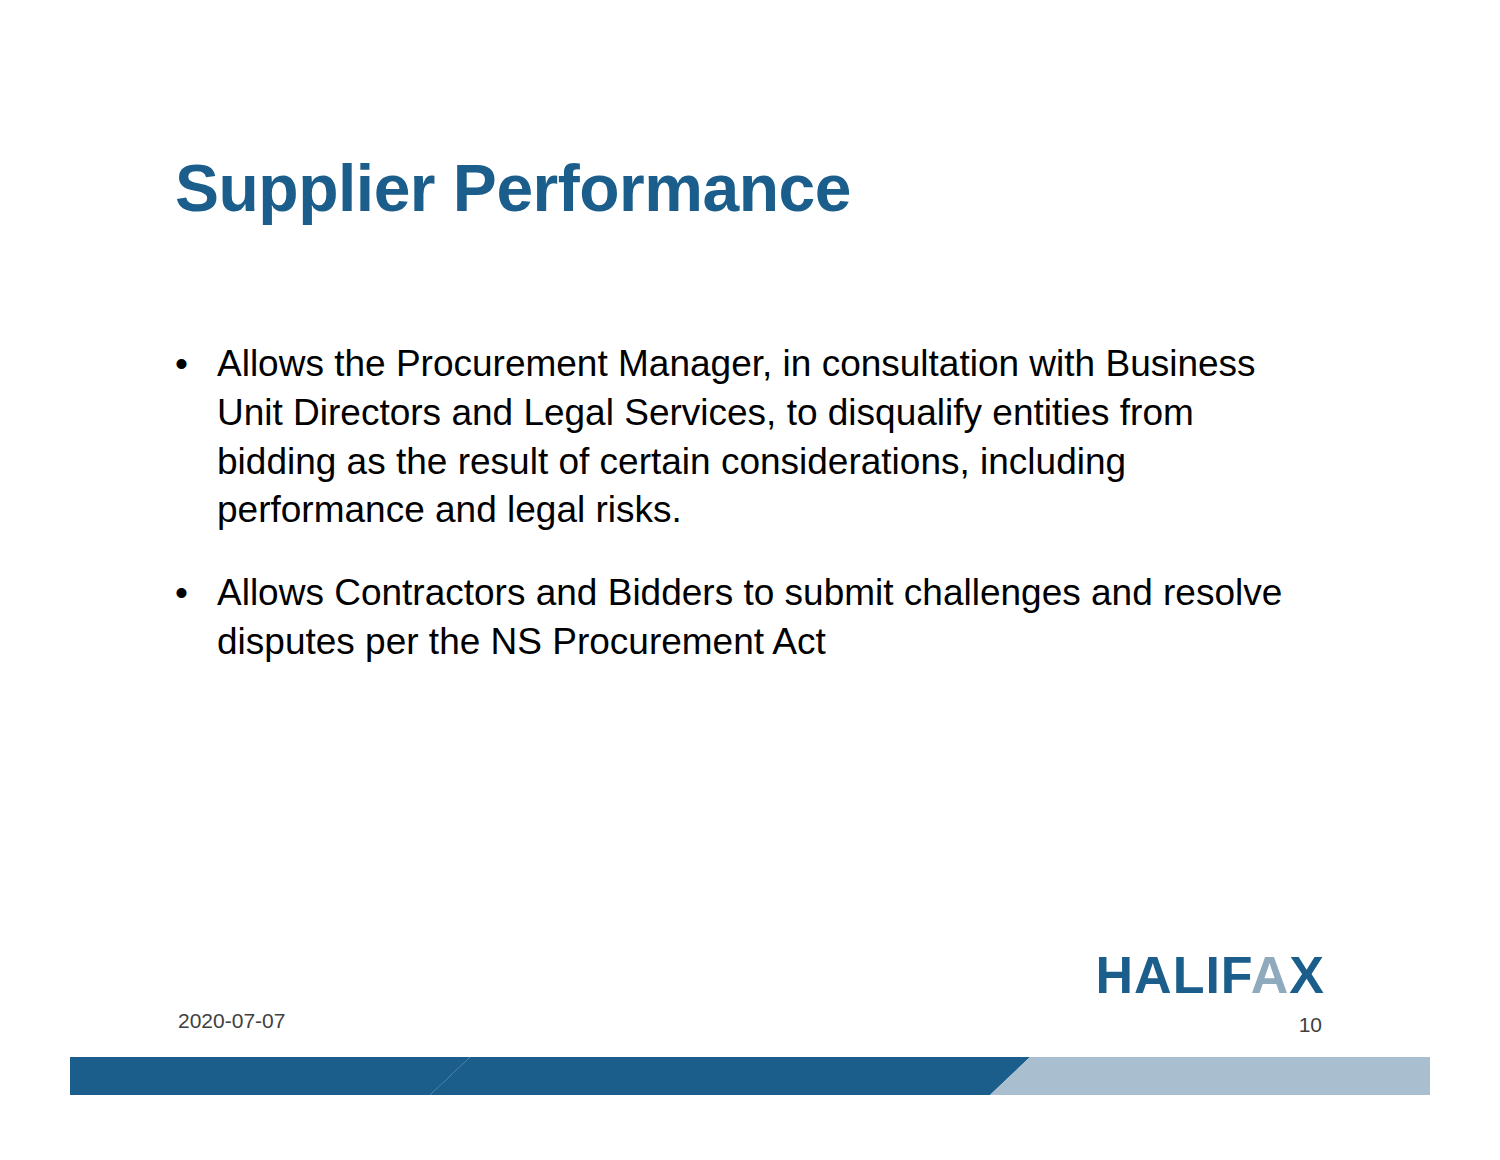Supplier Performance
Allows the Procurement Manager, in consultation with Business Unit Directors and Legal Services, to disqualify entities from bidding as the result of certain considerations, including performance and legal risks.
Allows Contractors and Bidders to submit challenges and resolve disputes per the NS Procurement Act
HALIFAX
2020-07-07
10